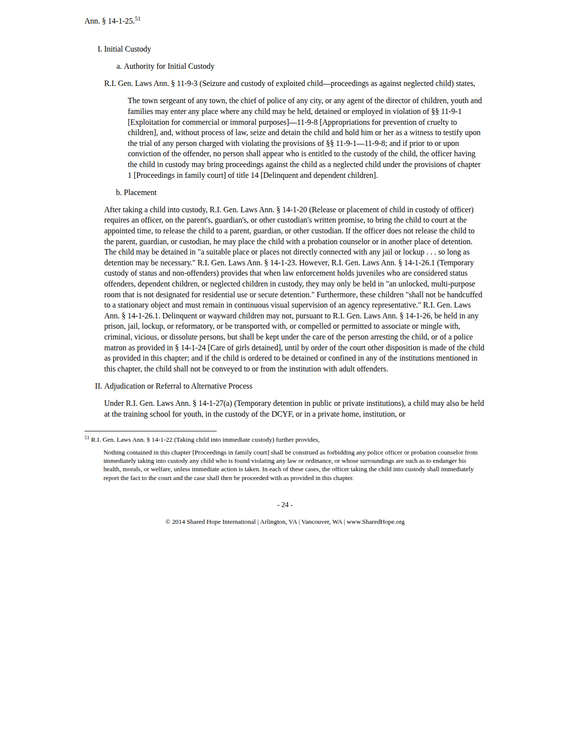Ann. § 14-1-25.51
Initial Custody
Authority for Initial Custody
R.I. Gen. Laws Ann. § 11-9-3 (Seizure and custody of exploited child—proceedings as against neglected child) states,
The town sergeant of any town, the chief of police of any city, or any agent of the director of children, youth and families may enter any place where any child may be held, detained or employed in violation of §§ 11-9-1 [Exploitation for commercial or immoral purposes]―11-9-8 [Appropriations for prevention of cruelty to children], and, without process of law, seize and detain the child and hold him or her as a witness to testify upon the trial of any person charged with violating the provisions of §§ 11-9-1―11-9-8; and if prior to or upon conviction of the offender, no person shall appear who is entitled to the custody of the child, the officer having the child in custody may bring proceedings against the child as a neglected child under the provisions of chapter 1 [Proceedings in family court] of title 14 [Delinquent and dependent children].
Placement
After taking a child into custody, R.I. Gen. Laws Ann. § 14-1-20 (Release or placement of child in custody of officer) requires an officer, on the parent's, guardian's, or other custodian's written promise, to bring the child to court at the appointed time, to release the child to a parent, guardian, or other custodian. If the officer does not release the child to the parent, guardian, or custodian, he may place the child with a probation counselor or in another place of detention. The child may be detained in "a suitable place or places not directly connected with any jail or lockup . . . so long as detention may be necessary." R.I. Gen. Laws Ann. § 14-1-23. However, R.I. Gen. Laws Ann. § 14-1-26.1 (Temporary custody of status and non-offenders) provides that when law enforcement holds juveniles who are considered status offenders, dependent children, or neglected children in custody, they may only be held in "an unlocked, multi-purpose room that is not designated for residential use or secure detention." Furthermore, these children "shall not be handcuffed to a stationary object and must remain in continuous visual supervision of an agency representative." R.I. Gen. Laws Ann. § 14-1-26.1. Delinquent or wayward children may not, pursuant to R.I. Gen. Laws Ann. § 14-1-26, be held in any prison, jail, lockup, or reformatory, or be transported with, or compelled or permitted to associate or mingle with, criminal, vicious, or dissolute persons, but shall be kept under the care of the person arresting the child, or of a police matron as provided in § 14-1-24 [Care of girls detained], until by order of the court other disposition is made of the child as provided in this chapter; and if the child is ordered to be detained or confined in any of the institutions mentioned in this chapter, the child shall not be conveyed to or from the institution with adult offenders.
Adjudication or Referral to Alternative Process
Under R.I. Gen. Laws Ann. § 14-1-27(a) (Temporary detention in public or private institutions), a child may also be held at the training school for youth, in the custody of the DCYF, or in a private home, institution, or
51 R.I. Gen. Laws Ann. § 14-1-22 (Taking child into immediate custody) further provides,
Nothing contained in this chapter [Proceedings in family court] shall be construed as forbidding any police officer or probation counselor from immediately taking into custody any child who is found violating any law or ordinance, or whose surroundings are such as to endanger his health, morals, or welfare, unless immediate action is taken. In each of these cases, the officer taking the child into custody shall immediately report the fact to the court and the case shall then be proceeded with as provided in this chapter.
- 24 -
© 2014 Shared Hope International | Arlington, VA | Vancouver, WA | www.SharedHope.org